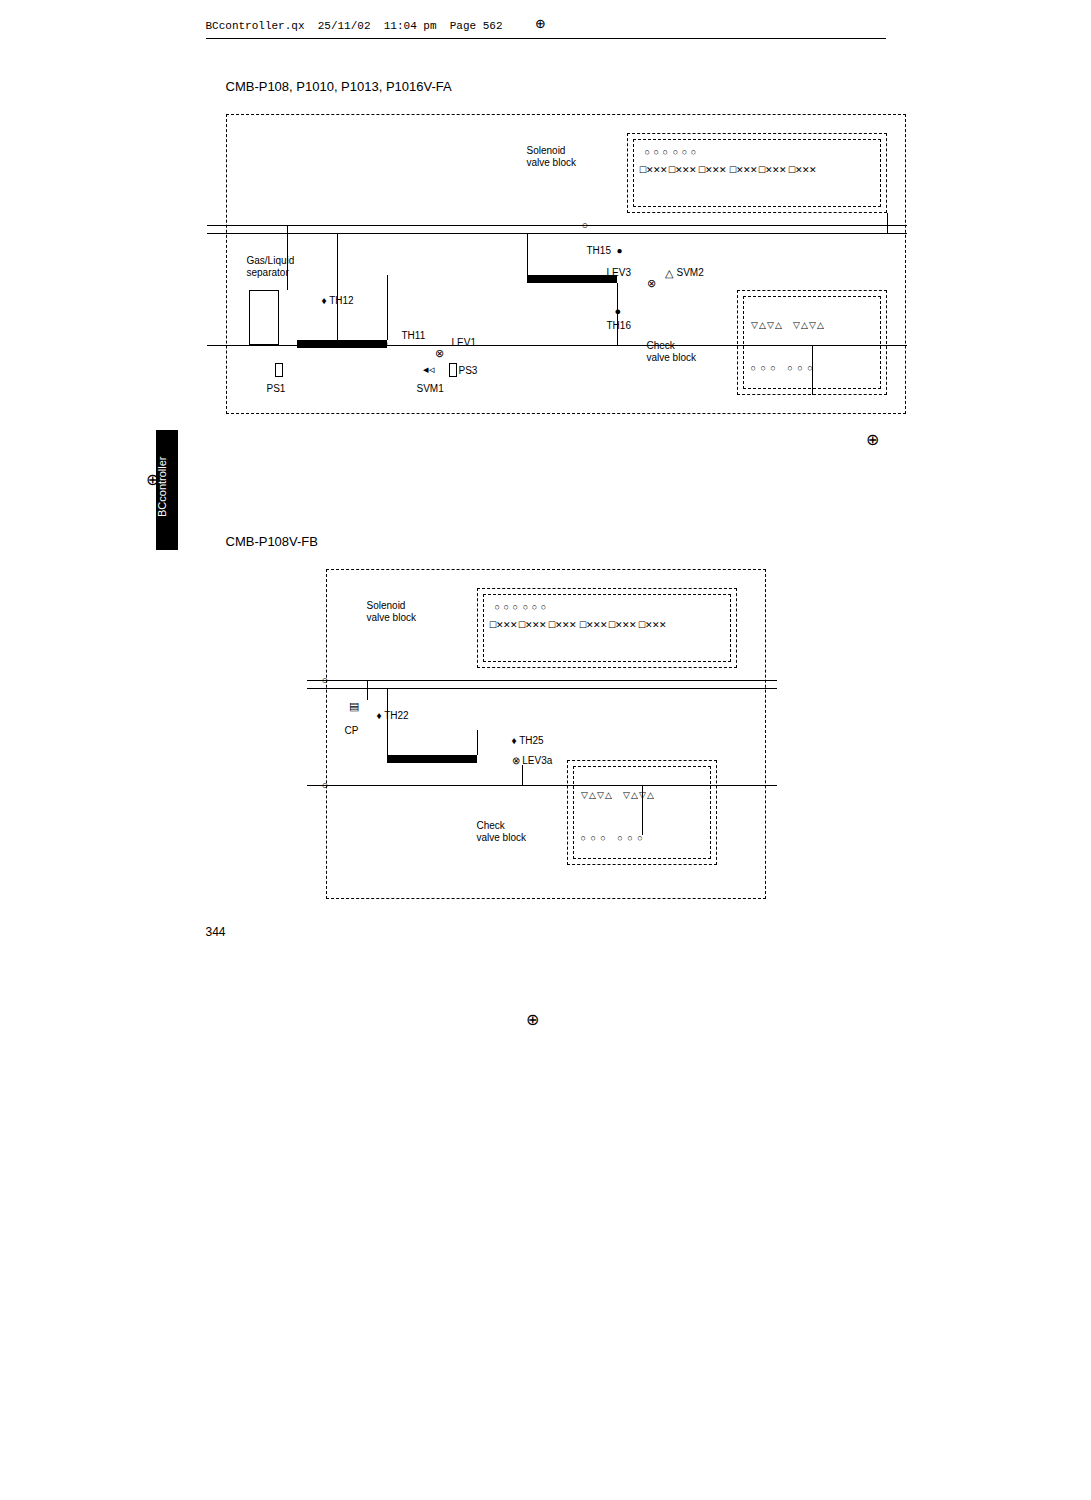BCcontroller.qx 25/11/02 11:04 pm Page 562 ⊕
CMB-P108, P1010, P1013, P1016V-FA
Solenoid
valve block
☐✕✕✕ ☐✕✕✕ ☐✕✕✕ ☐✕✕✕ ☐✕✕✕ ☐✕✕✕
○ ○ ○ ○ ○ ○
Gas/Liquid
separator
♦ TH12
TH11 LEV1 ⊗ SVM1 ◂◃ PS1
PS3
TH15 ● LEV3 ⊗ SVM2 △
TH16 ● Check
valve block
▽△▽△ ▽△▽△
○ ○ ○ ○ ○ ○
○ ○
BCcontroller
CMB-P108V-FB
Solenoid
valve block
☐✕✕✕ ☐✕✕✕ ☐✕✕✕ ☐✕✕✕ ☐✕✕✕ ☐✕✕✕
○ ○ ○ ○ ○ ○
CP ▤ ♦ TH22
♦ TH25 ⊗ LEV3a Check
valve block
▽△▽△ ▽△▽△
○ ○ ○ ○ ○ ○
○ ○
344
⊕ ⊕ ⊕